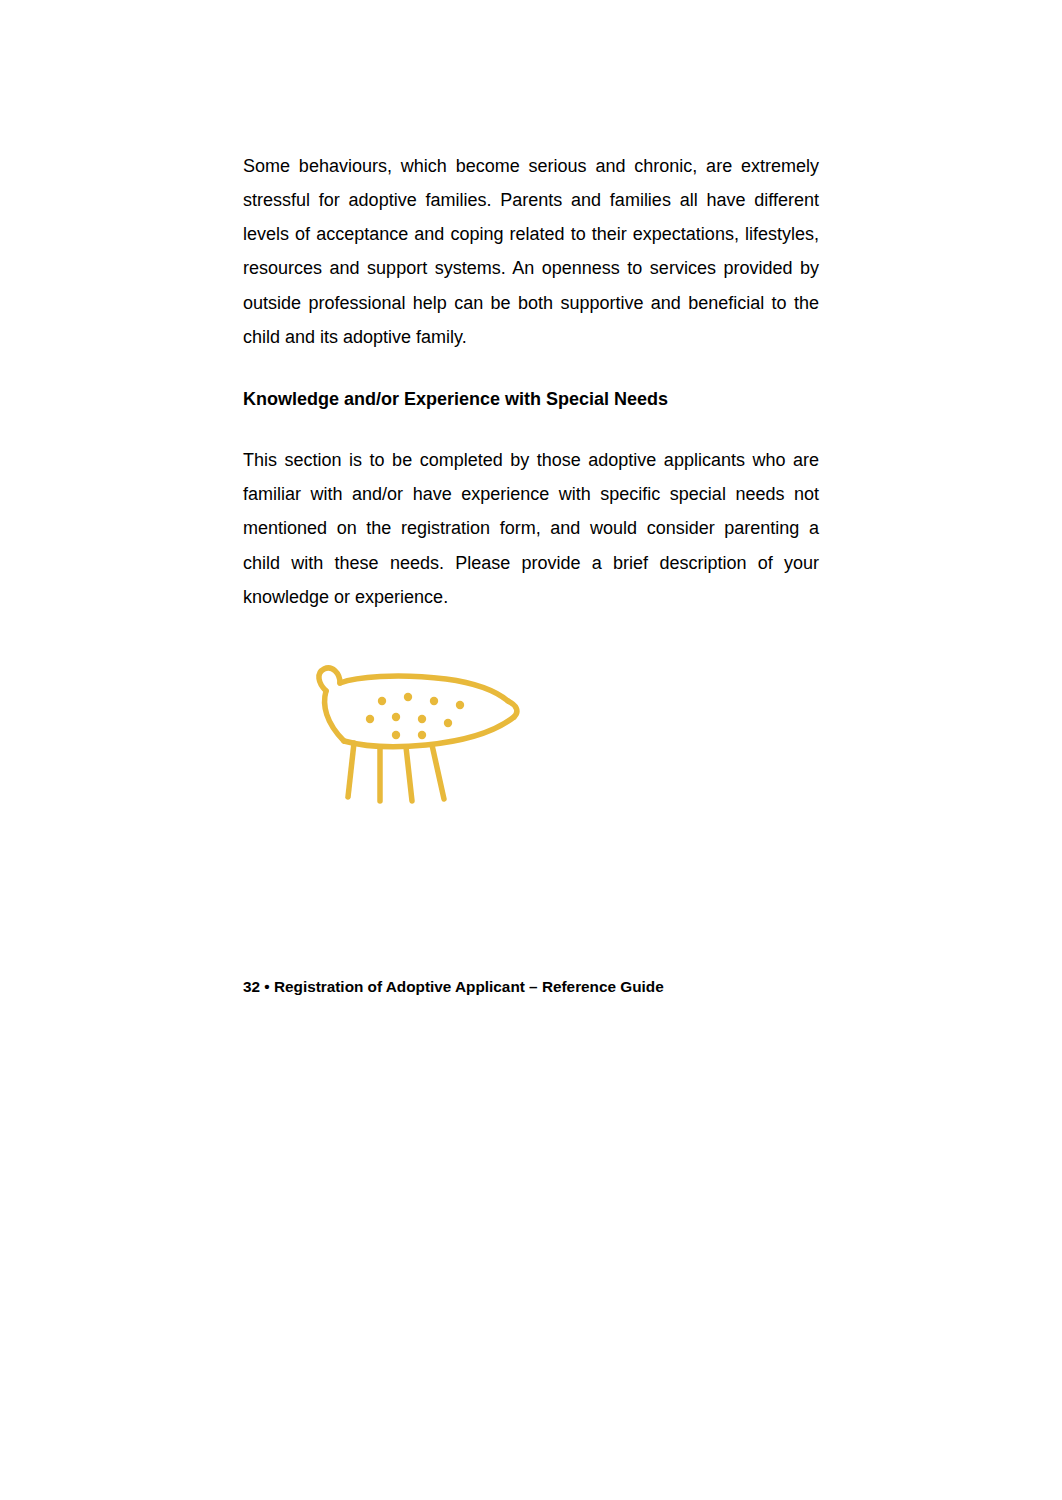Some behaviours, which become serious and chronic, are extremely stressful for adoptive families. Parents and families all have different levels of acceptance and coping related to their expectations, lifestyles, resources and support systems. An openness to services provided by outside professional help can be both supportive and beneficial to the child and its adoptive family.
Knowledge and/or Experience with Special Needs
This section is to be completed by those adoptive applicants who are familiar with and/or have experience with specific special needs not mentioned on the registration form, and would consider parenting a child with these needs. Please provide a brief description of your knowledge or experience.
32 • Registration of Adoptive Applicant – Reference Guide